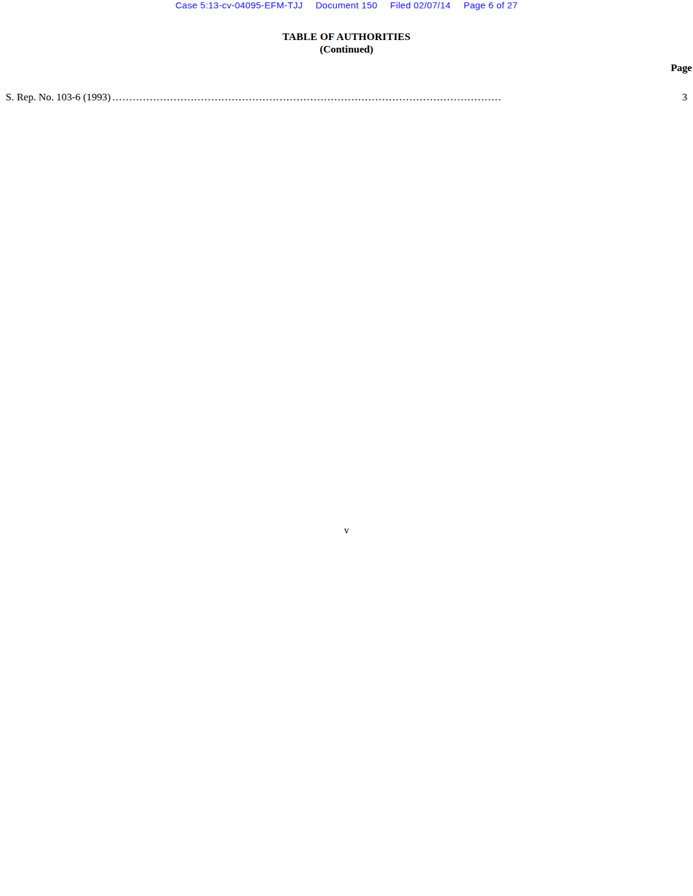Case 5:13-cv-04095-EFM-TJJ Document 150 Filed 02/07/14 Page 6 of 27
TABLE OF AUTHORITIES
(Continued)
Page
S. Rep. No. 103-6 (1993) .................................................................................................................. 3
v